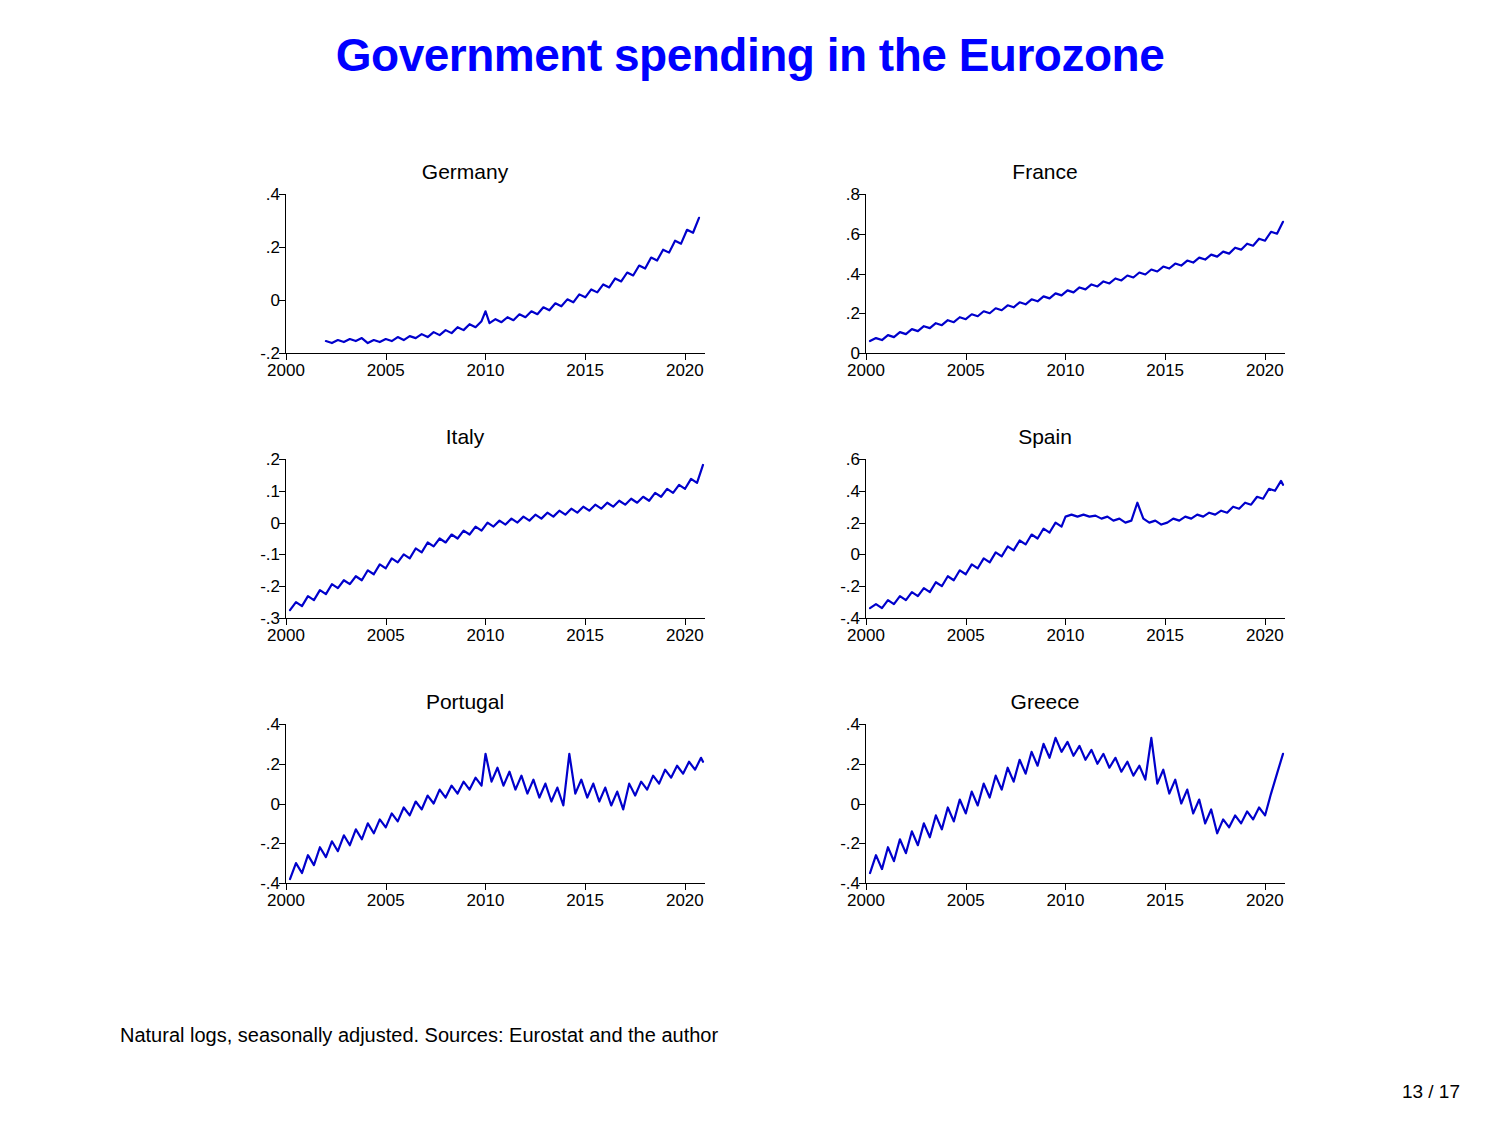Government spending in the Eurozone
Germany
.4 .2 0 -.2 2000 2005 2010 2015 2020
France
.8 .6 .4 .2 0 2000 2005 2010 2015 2020
Italy
.2 .1 0 -.1 -.2 -.3 2000 2005 2010 2015 2020
Spain
.6 .4 .2 0 -.2 -.4 2000 2005 2010 2015 2020
Portugal
.4 .2 0 -.2 -.4 2000 2005 2010 2015 2020
Greece
.4 .2 0 -.2 -.4 2000 2005 2010 2015 2020
Natural logs, seasonally adjusted. Sources: Eurostat and the author
13 / 17